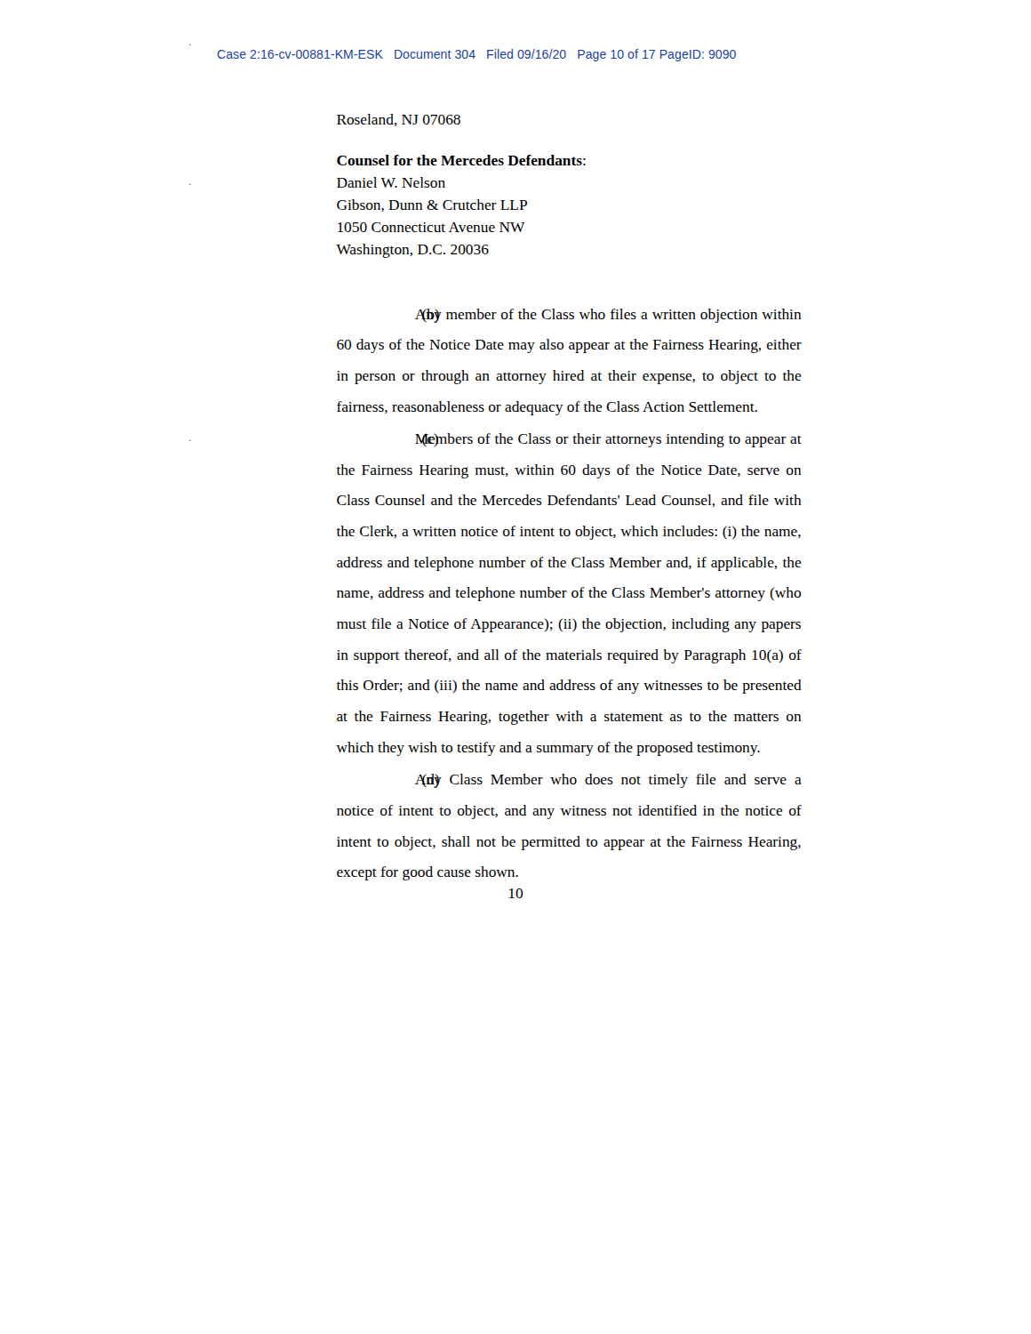.
.
.
Case 2:16-cv-00881-KM-ESK Document 304 Filed 09/16/20 Page 10 of 17 PageID: 9090
Roseland, NJ 07068
Counsel for the Mercedes Defendants:
Daniel W. Nelson
Gibson, Dunn & Crutcher LLP
1050 Connecticut Avenue NW
Washington, D.C. 20036
(b) Any member of the Class who files a written objection within 60 days of the Notice Date may also appear at the Fairness Hearing, either in person or through an attorney hired at their expense, to object to the fairness, reasonableness or adequacy of the Class Action Settlement.
(c) Members of the Class or their attorneys intending to appear at the Fairness Hearing must, within 60 days of the Notice Date, serve on Class Counsel and the Mercedes Defendants' Lead Counsel, and file with the Clerk, a written notice of intent to object, which includes: (i) the name, address and telephone number of the Class Member and, if applicable, the name, address and telephone number of the Class Member's attorney (who must file a Notice of Appearance); (ii) the objection, including any papers in support thereof, and all of the materials required by Paragraph 10(a) of this Order; and (iii) the name and address of any witnesses to be presented at the Fairness Hearing, together with a statement as to the matters on which they wish to testify and a summary of the proposed testimony.
(d) Any Class Member who does not timely file and serve a notice of intent to object, and any witness not identified in the notice of intent to object, shall not be permitted to appear at the Fairness Hearing, except for good cause shown.
10